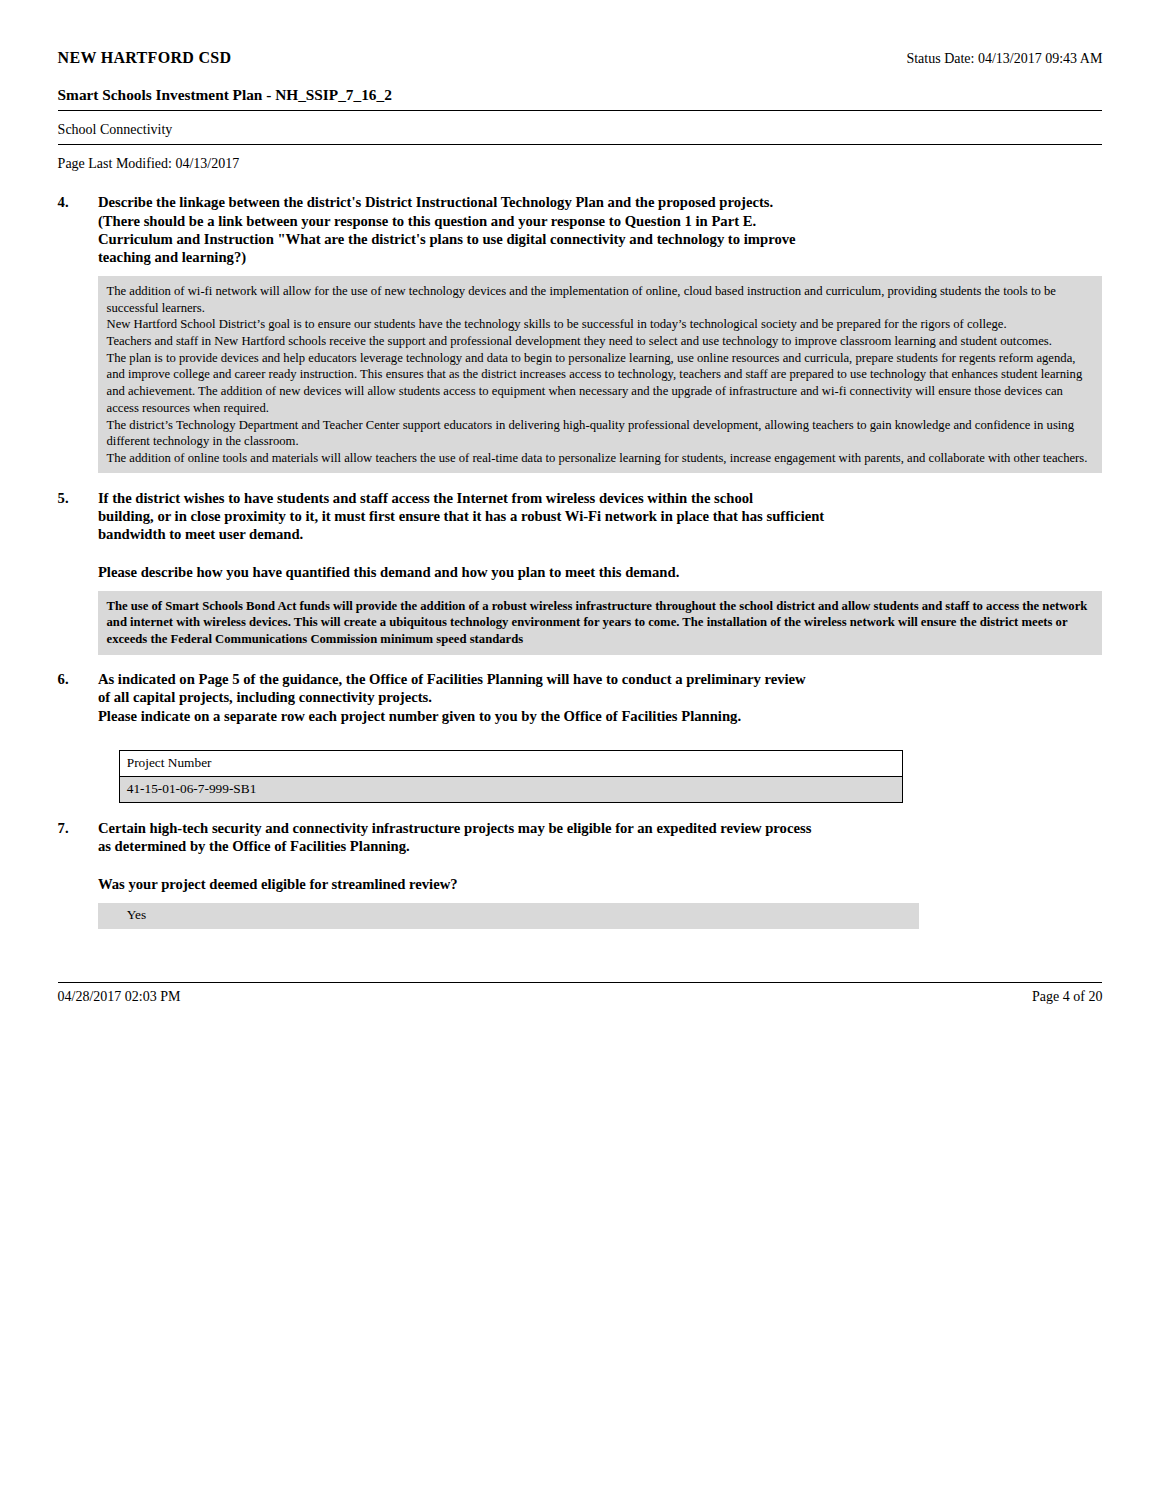NEW HARTFORD CSD Status Date: 04/13/2017 09:43 AM
Smart Schools Investment Plan - NH_SSIP_7_16_2
School Connectivity
Page Last Modified: 04/13/2017
4.
Describe the linkage between the district's District Instructional Technology Plan and the proposed projects.
(There should be a link between your response to this question and your response to Question 1 in Part E.
Curriculum and Instruction "What are the district's plans to use digital connectivity and technology to improve
teaching and learning?)
The addition of wi-fi network will allow for the use of new technology devices and the implementation of online, cloud based instruction and curriculum, providing students the tools to be successful learners.
New Hartford School District’s goal is to ensure our students have the technology skills to be successful in today’s technological society and be prepared for the rigors of college.
Teachers and staff in New Hartford schools receive the support and professional development they need to select and use technology to improve classroom learning and student outcomes.
The plan is to provide devices and help educators leverage technology and data to begin to personalize learning, use online resources and curricula, prepare students for regents reform agenda, and improve college and career ready instruction. This ensures that as the district increases access to technology, teachers and staff are prepared to use technology that enhances student learning and achievement. The addition of new devices will allow students access to equipment when necessary and the upgrade of infrastructure and wi-fi connectivity will ensure those devices can access resources when required.
The district’s Technology Department and Teacher Center support educators in delivering high-quality professional development, allowing teachers to gain knowledge and confidence in using different technology in the classroom.
The addition of online tools and materials will allow teachers the use of real-time data to personalize learning for students, increase engagement with parents, and collaborate with other teachers.
5.
If the district wishes to have students and staff access the Internet from wireless devices within the school
building, or in close proximity to it, it must first ensure that it has a robust Wi-Fi network in place that has sufficient
bandwidth to meet user demand.
Please describe how you have quantified this demand and how you plan to meet this demand.
The use of Smart Schools Bond Act funds will provide the addition of a robust wireless infrastructure throughout the school district and allow students and staff to access the network and internet with wireless devices. This will create a ubiquitous technology environment for years to come. The installation of the wireless network will ensure the district meets or exceeds the Federal Communications Commission minimum speed standards
6.
As indicated on Page 5 of the guidance, the Office of Facilities Planning will have to conduct a preliminary review
of all capital projects, including connectivity projects.
Please indicate on a separate row each project number given to you by the Office of Facilities Planning.
| Project Number |
| --- |
| 41-15-01-06-7-999-SB1 |
7.
Certain high-tech security and connectivity infrastructure projects may be eligible for an expedited review process
as determined by the Office of Facilities Planning.
Was your project deemed eligible for streamlined review?
Yes
04/28/2017 02:03 PM Page 4 of 20